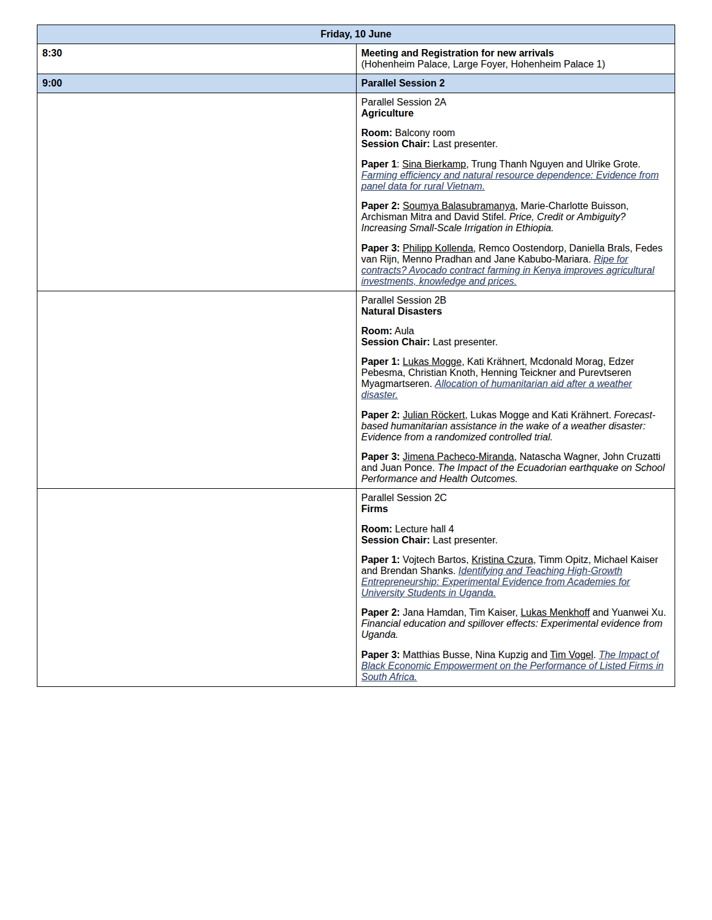| Friday, 10 June |
| 8:30 | Meeting and Registration for new arrivals (Hohenheim Palace, Large Foyer, Hohenheim Palace 1) |
| 9:00 | Parallel Session 2 |
| | Parallel Session 2A Agriculture Room: Balcony room Session Chair: Last presenter. Paper 1 : Sina Bierkamp , Trung Thanh Nguyen and Ulrike Grote. Farming efficiency and natural resource dependence: Evidence from panel data for rural Vietnam. Paper 2: Soumya Balasubramanya , Marie-Charlotte Buisson, Archisman Mitra and David Stifel. Price, Credit or Ambiguity? Increasing Small-Scale Irrigation in Ethiopia. Paper 3: Philipp Kollenda , Remco Oostendorp, Daniella Brals, Fedes van Rijn, Menno Pradhan and Jane Kabubo-Mariara. Ripe for contracts? Avocado contract farming in Kenya improves agricultural investments, knowledge and prices. |
| | Parallel Session 2B Natural Disasters Room: Aula Session Chair: Last presenter. Paper 1: Lukas Mogge , Kati Krähnert, Mcdonald Morag, Edzer Pebesma, Christian Knoth, Henning Teickner and Purevtseren Myagmartseren. Allocation of humanitarian aid after a weather disaster. Paper 2: Julian Röckert , Lukas Mogge and Kati Krähnert. Forecast-based humanitarian assistance in the wake of a weather disaster: Evidence from a randomized controlled trial. Paper 3: Jimena Pacheco-Miranda , Natascha Wagner, John Cruzatti and Juan Ponce. The Impact of the Ecuadorian earthquake on School Performance and Health Outcomes. |
| | Parallel Session 2C Firms Room: Lecture hall 4 Session Chair: Last presenter. Paper 1: Vojtech Bartos, Kristina Czura , Timm Opitz, Michael Kaiser and Brendan Shanks. Identifying and Teaching High-Growth Entrepreneurship: Experimental Evidence from Academies for University Students in Uganda. Paper 2: Jana Hamdan, Tim Kaiser, Lukas Menkhoff and Yuanwei Xu. Financial education and spillover effects: Experimental evidence from Uganda. Paper 3: Matthias Busse, Nina Kupzig and Tim Vogel . The Impact of Black Economic Empowerment on the Performance of Listed Firms in South Africa. |